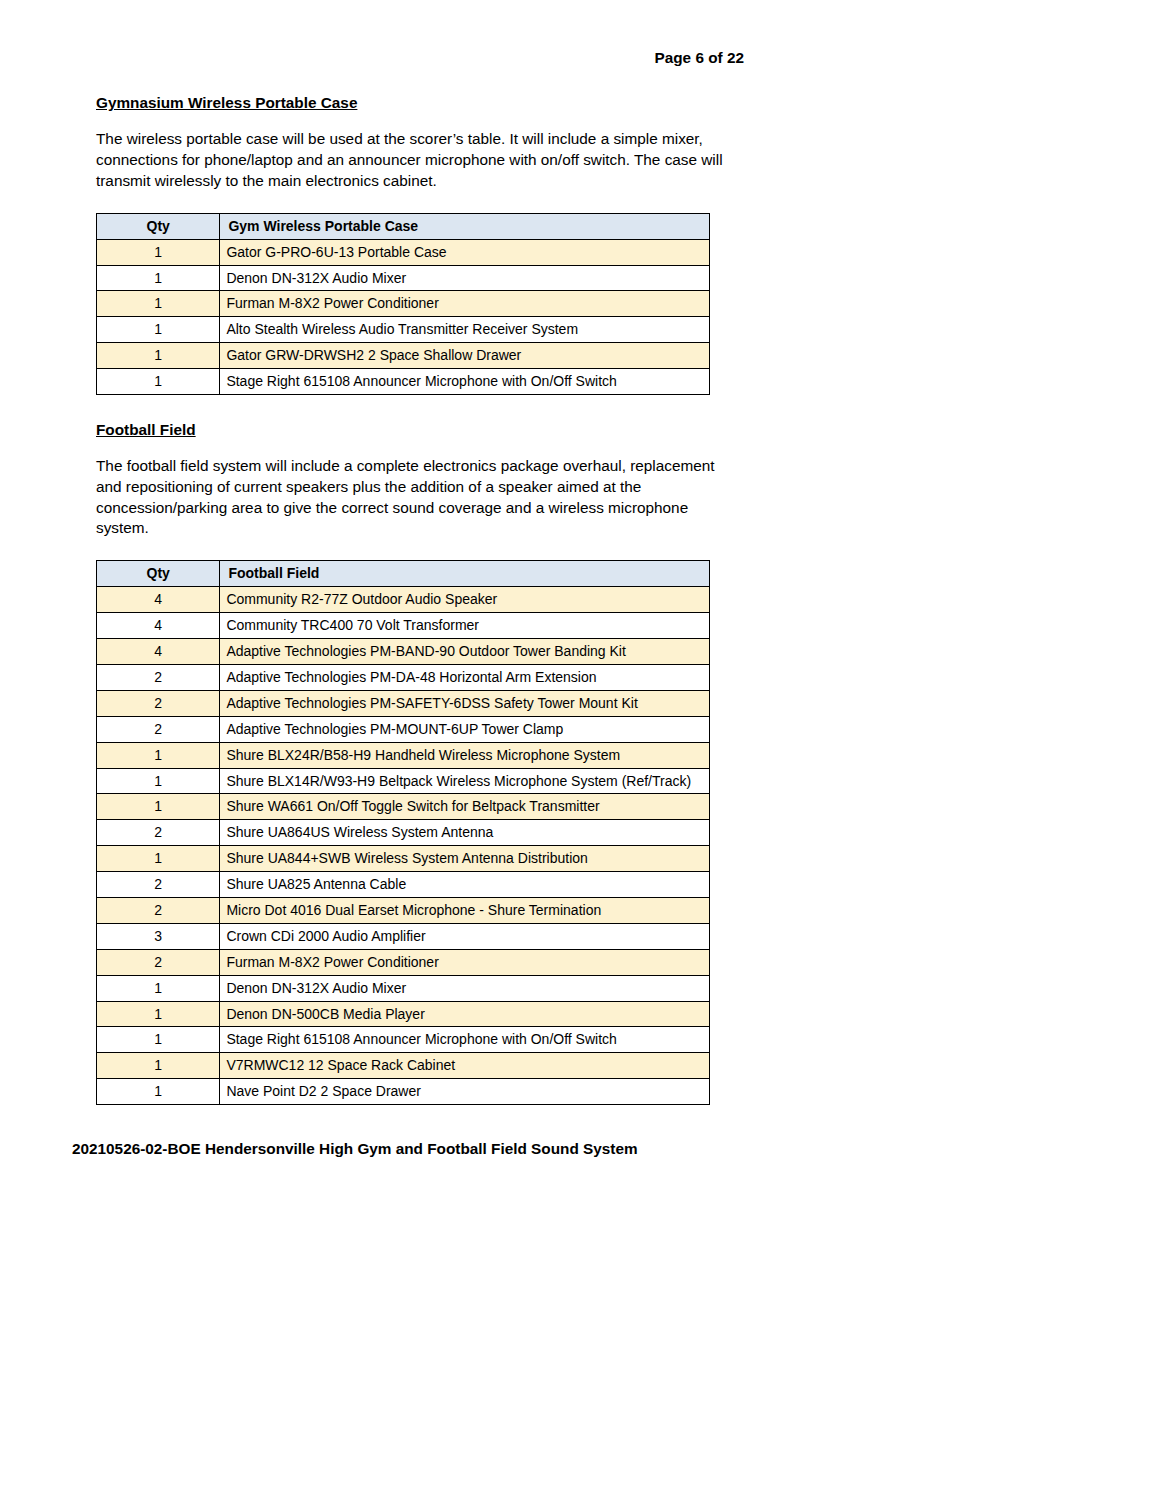Page 6 of 22
Gymnasium Wireless Portable Case
The wireless portable case will be used at the scorer’s table. It will include a simple mixer, connections for phone/laptop and an announcer microphone with on/off switch. The case will transmit wirelessly to the main electronics cabinet.
| Qty | Gym Wireless Portable Case |
| --- | --- |
| 1 | Gator G-PRO-6U-13 Portable Case |
| 1 | Denon DN-312X Audio Mixer |
| 1 | Furman M-8X2 Power Conditioner |
| 1 | Alto Stealth Wireless Audio Transmitter Receiver System |
| 1 | Gator GRW-DRWSH2 2 Space Shallow Drawer |
| 1 | Stage Right 615108 Announcer Microphone with On/Off Switch |
Football Field
The football field system will include a complete electronics package overhaul, replacement and repositioning of current speakers plus the addition of a speaker aimed at the concession/parking area to give the correct sound coverage and a wireless microphone system.
| Qty | Football Field |
| --- | --- |
| 4 | Community R2-77Z Outdoor Audio Speaker |
| 4 | Community TRC400 70 Volt Transformer |
| 4 | Adaptive Technologies PM-BAND-90 Outdoor Tower Banding Kit |
| 2 | Adaptive Technologies PM-DA-48 Horizontal Arm Extension |
| 2 | Adaptive Technologies PM-SAFETY-6DSS Safety Tower Mount Kit |
| 2 | Adaptive Technologies PM-MOUNT-6UP Tower Clamp |
| 1 | Shure BLX24R/B58-H9 Handheld Wireless Microphone System |
| 1 | Shure BLX14R/W93-H9 Beltpack Wireless Microphone System (Ref/Track) |
| 1 | Shure WA661 On/Off Toggle Switch for Beltpack Transmitter |
| 2 | Shure UA864US Wireless System Antenna |
| 1 | Shure UA844+SWB Wireless System Antenna Distribution |
| 2 | Shure UA825 Antenna Cable |
| 2 | Micro Dot 4016 Dual Earset Microphone - Shure Termination |
| 3 | Crown CDi 2000 Audio Amplifier |
| 2 | Furman M-8X2 Power Conditioner |
| 1 | Denon DN-312X Audio Mixer |
| 1 | Denon DN-500CB Media Player |
| 1 | Stage Right 615108 Announcer Microphone with On/Off Switch |
| 1 | V7RMWC12 12 Space Rack Cabinet |
| 1 | Nave Point D2 2 Space Drawer |
20210526-02-BOE Hendersonville High Gym and Football Field Sound System